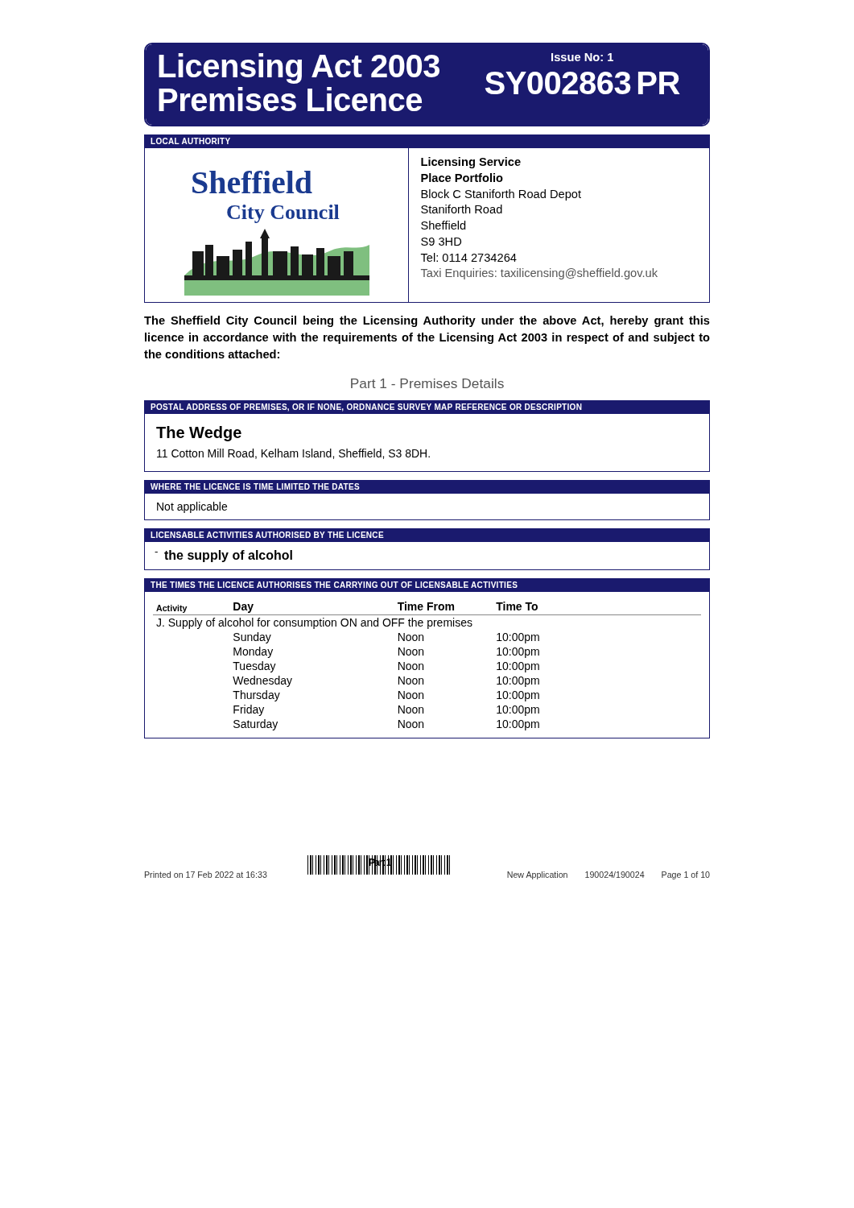Licensing Act 2003
Premises Licence
Issue No: 1
SY002863PR
LOCAL AUTHORITY
Sheffield City Council
Licensing Service
Place Portfolio
Block C Staniforth Road Depot
Staniforth Road
Sheffield
S9 3HD
Tel: 0114 2734264
Taxi Enquiries: taxilicensing@sheffield.gov.uk
The Sheffield City Council being the Licensing Authority under the above Act, hereby grant this licence in accordance with the requirements of the Licensing Act 2003 in respect of and subject to the conditions attached:
Part 1 - Premises Details
POSTAL ADDRESS OF PREMISES, OR IF NONE, ORDNANCE SURVEY MAP REFERENCE OR DESCRIPTION
The Wedge
11 Cotton Mill Road, Kelham Island, Sheffield, S3 8DH.
WHERE THE LICENCE IS TIME LIMITED THE DATES
Not applicable
LICENSABLE ACTIVITIES AUTHORISED BY THE LICENCE
-the supply of alcohol
THE TIMES THE LICENCE AUTHORISES THE CARRYING OUT OF LICENSABLE ACTIVITIES
| Activity | Day | Time From | Time To |
| --- | --- | --- | --- |
| J. Supply of alcohol for consumption ON and OFF the premises |
| | Sunday | Noon | 10:00pm |
| | Monday | Noon | 10:00pm |
| | Tuesday | Noon | 10:00pm |
| | Wednesday | Noon | 10:00pm |
| | Thursday | Noon | 10:00pm |
| | Friday | Noon | 10:00pm |
| | Saturday | Noon | 10:00pm |
Printed on 17 Feb 2022 at 16:33
Part 1
New Application 190024/190024 Page 1 of 10